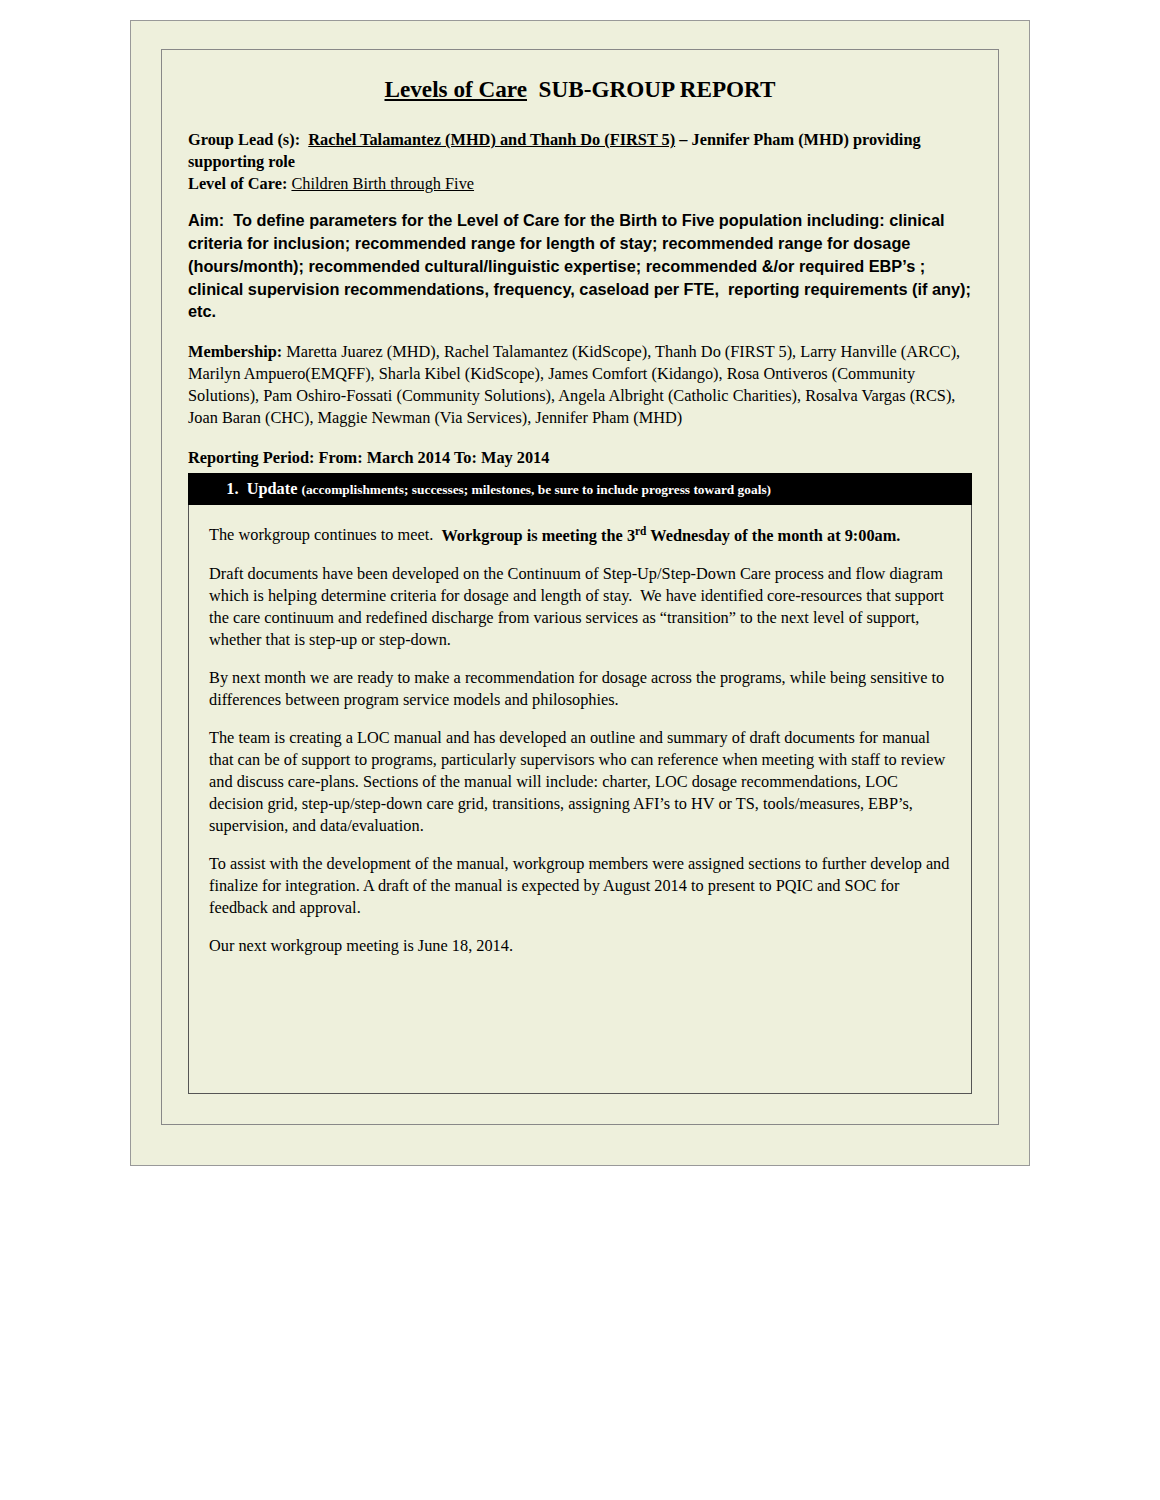Levels of Care SUB-GROUP REPORT
Group Lead (s): Rachel Talamantez (MHD) and Thanh Do (FIRST 5) – Jennifer Pham (MHD) providing supporting role
Level of Care: Children Birth through Five
Aim: To define parameters for the Level of Care for the Birth to Five population including: clinical criteria for inclusion; recommended range for length of stay; recommended range for dosage (hours/month); recommended cultural/linguistic expertise; recommended &/or required EBP’s ; clinical supervision recommendations, frequency, caseload per FTE, reporting requirements (if any); etc.
Membership: Maretta Juarez (MHD), Rachel Talamantez (KidScope), Thanh Do (FIRST 5), Larry Hanville (ARCC), Marilyn Ampuero(EMQFF), Sharla Kibel (KidScope), James Comfort (Kidango), Rosa Ontiveros (Community Solutions), Pam Oshiro-Fossati (Community Solutions), Angela Albright (Catholic Charities), Rosalva Vargas (RCS), Joan Baran (CHC), Maggie Newman (Via Services), Jennifer Pham (MHD)
Reporting Period: From: March 2014 To: May 2014
1. Update (accomplishments; successes; milestones, be sure to include progress toward goals)
The workgroup continues to meet. Workgroup is meeting the 3rd Wednesday of the month at 9:00am.
Draft documents have been developed on the Continuum of Step-Up/Step-Down Care process and flow diagram which is helping determine criteria for dosage and length of stay. We have identified core-resources that support the care continuum and redefined discharge from various services as “transition” to the next level of support, whether that is step-up or step-down.
By next month we are ready to make a recommendation for dosage across the programs, while being sensitive to differences between program service models and philosophies.
The team is creating a LOC manual and has developed an outline and summary of draft documents for manual that can be of support to programs, particularly supervisors who can reference when meeting with staff to review and discuss care-plans. Sections of the manual will include: charter, LOC dosage recommendations, LOC decision grid, step-up/step-down care grid, transitions, assigning AFI’s to HV or TS, tools/measures, EBP’s, supervision, and data/evaluation.
To assist with the development of the manual, workgroup members were assigned sections to further develop and finalize for integration. A draft of the manual is expected by August 2014 to present to PQIC and SOC for feedback and approval.
Our next workgroup meeting is June 18, 2014.